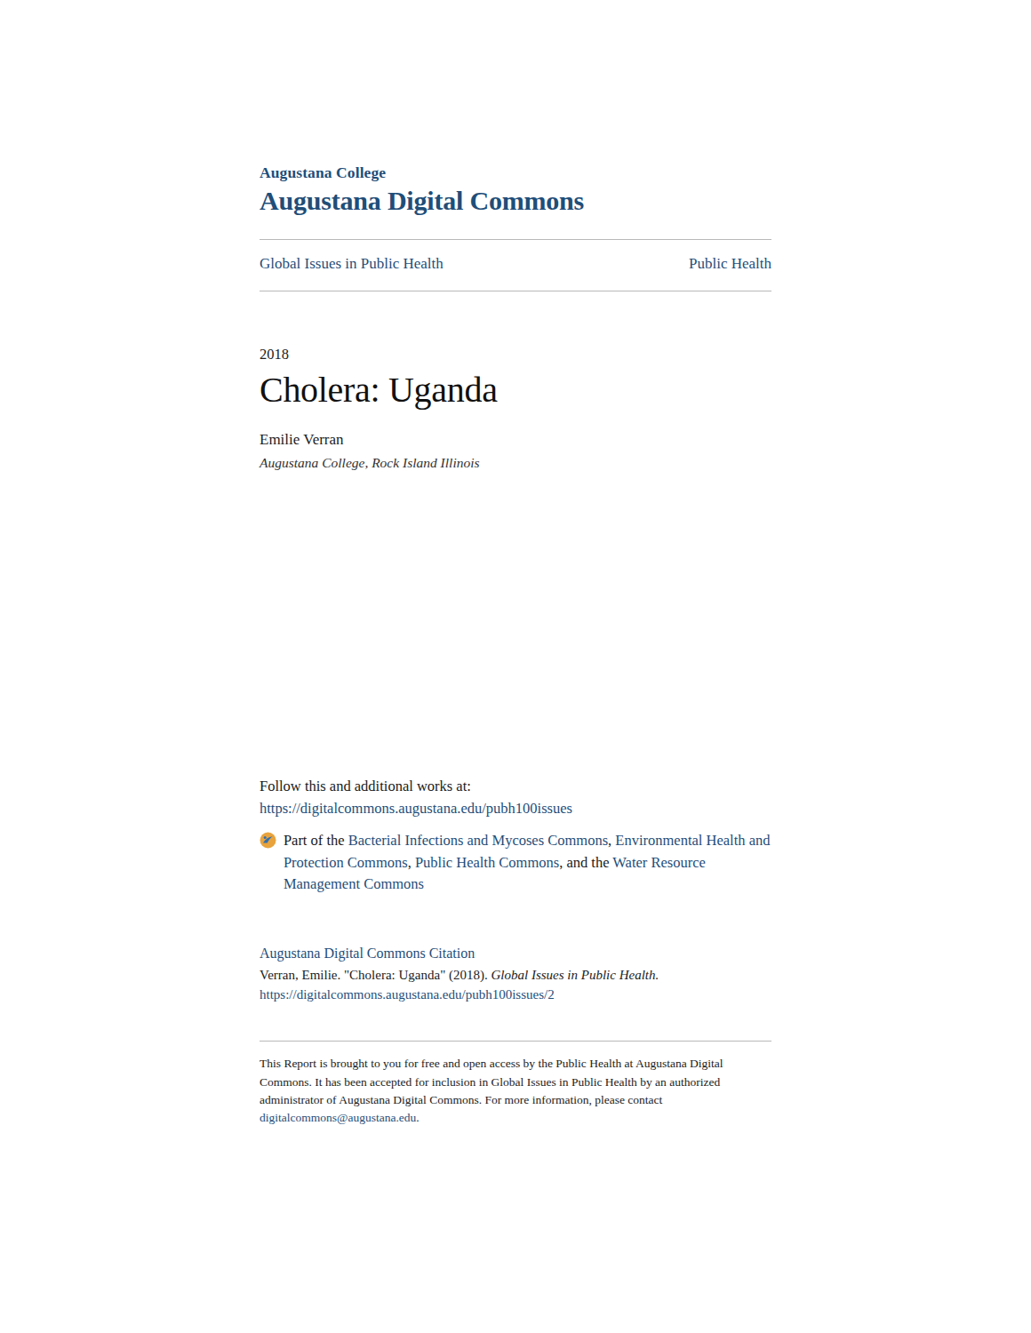Augustana College
Augustana Digital Commons
Global Issues in Public Health
Public Health
2018
Cholera: Uganda
Emilie Verran
Augustana College, Rock Island Illinois
Follow this and additional works at: https://digitalcommons.augustana.edu/pubh100issues
Part of the Bacterial Infections and Mycoses Commons, Environmental Health and Protection Commons, Public Health Commons, and the Water Resource Management Commons
Augustana Digital Commons Citation
Verran, Emilie. "Cholera: Uganda" (2018). Global Issues in Public Health.
https://digitalcommons.augustana.edu/pubh100issues/2
This Report is brought to you for free and open access by the Public Health at Augustana Digital Commons. It has been accepted for inclusion in Global Issues in Public Health by an authorized administrator of Augustana Digital Commons. For more information, please contact digitalcommons@augustana.edu.